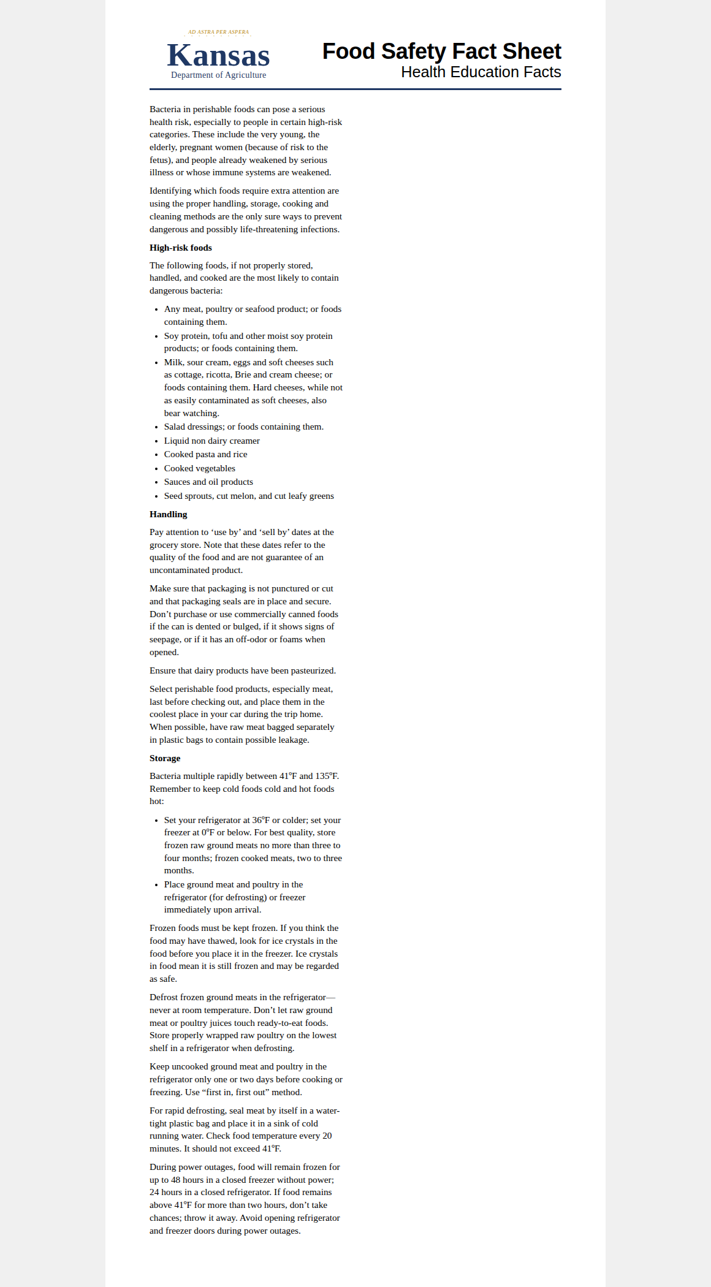AD ASTRA PER ASPERA
· · · · · · · · · ·
Kansas
Department of Agriculture
Food Safety Fact Sheet
Health Education Facts
Bacteria in perishable foods can pose a serious health risk, especially to people in certain high-risk categories. These include the very young, the elderly, pregnant women (because of risk to the fetus), and people already weakened by serious illness or whose immune systems are weakened.
Identifying which foods require extra attention are using the proper handling, storage, cooking and cleaning methods are the only sure ways to prevent dangerous and possibly life-threatening infections.
High-risk foods
The following foods, if not properly stored, handled, and cooked are the most likely to contain dangerous bacteria:
Any meat, poultry or seafood product; or foods containing them.
Soy protein, tofu and other moist soy protein products; or foods containing them.
Milk, sour cream, eggs and soft cheeses such as cottage, ricotta, Brie and cream cheese; or foods containing them. Hard cheeses, while not as easily contaminated as soft cheeses, also bear watching.
Salad dressings; or foods containing them.
Liquid non dairy creamer
Cooked pasta and rice
Cooked vegetables
Sauces and oil products
Seed sprouts, cut melon, and cut leafy greens
Handling
Pay attention to ‘use by’ and ‘sell by’ dates at the grocery store. Note that these dates refer to the quality of the food and are not guarantee of an uncontaminated product.
Make sure that packaging is not punctured or cut and that packaging seals are in place and secure. Don’t purchase or use commercially canned foods if the can is dented or bulged, if it shows signs of seepage, or if it has an off-odor or foams when opened.
Ensure that dairy products have been pasteurized.
Select perishable food products, especially meat, last before checking out, and place them in the coolest place in your car during the trip home. When possible, have raw meat bagged separately in plastic bags to contain possible leakage.
Storage
Bacteria multiple rapidly between 41ºF and 135ºF. Remember to keep cold foods cold and hot foods hot:
Set your refrigerator at 36ºF or colder; set your freezer at 0ºF or below. For best quality, store frozen raw ground meats no more than three to four months; frozen cooked meats, two to three months.
Place ground meat and poultry in the refrigerator (for defrosting) or freezer immediately upon arrival.
Frozen foods must be kept frozen. If you think the food may have thawed, look for ice crystals in the food before you place it in the freezer. Ice crystals in food mean it is still frozen and may be regarded as safe.
Defrost frozen ground meats in the refrigerator—never at room temperature. Don’t let raw ground meat or poultry juices touch ready-to-eat foods. Store properly wrapped raw poultry on the lowest shelf in a refrigerator when defrosting.
Keep uncooked ground meat and poultry in the refrigerator only one or two days before cooking or freezing. Use “first in, first out” method.
For rapid defrosting, seal meat by itself in a water-tight plastic bag and place it in a sink of cold running water. Check food temperature every 20 minutes. It should not exceed 41ºF.
During power outages, food will remain frozen for up to 48 hours in a closed freezer without power; 24 hours in a closed refrigerator. If food remains above 41ºF for more than two hours, don’t take chances; throw it away. Avoid opening refrigerator and freezer doors during power outages.